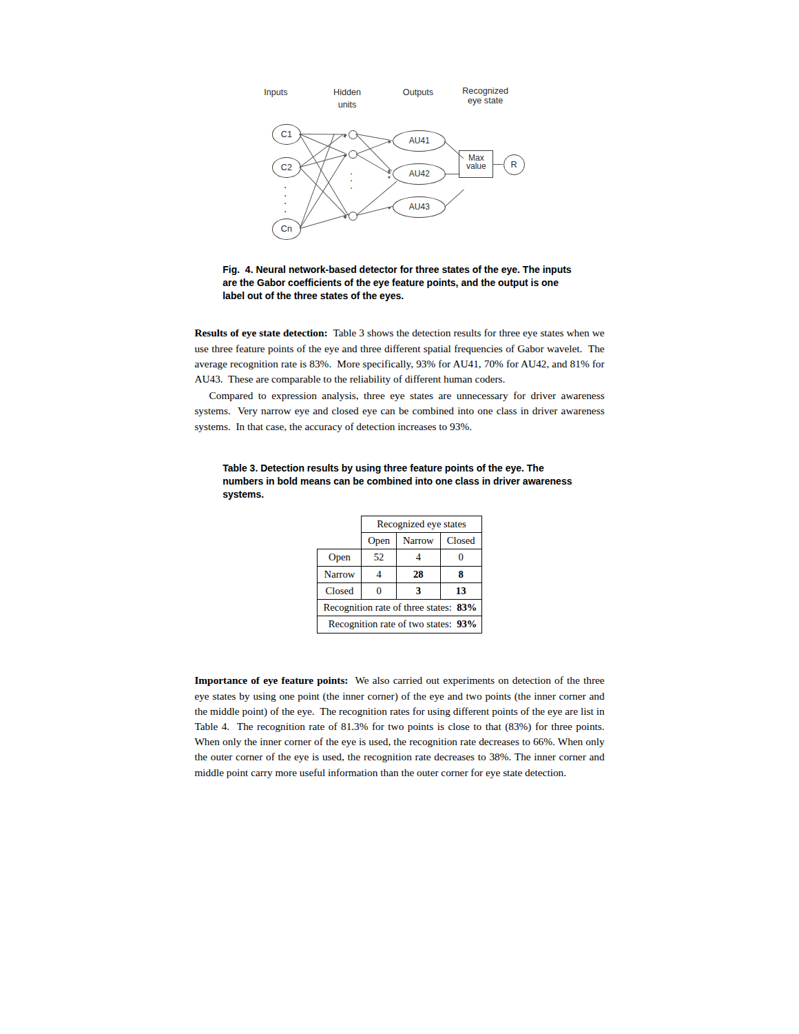Inputs
Hidden
units
Outputs
Recognized
eye state
C1
C2
Cn
....
...
AU41
AU42
AU43
Max
value
R
Fig. 4. Neural network-based detector for three states of the eye. The inputs are the Gabor coefficients of the eye feature points, and the output is one label out of the three states of the eyes.
Results of eye state detection: Table 3 shows the detection results for three eye states when we use three feature points of the eye and three different spatial frequencies of Gabor wavelet. The average recognition rate is 83%. More specifically, 93% for AU41, 70% for AU42, and 81% for AU43. These are comparable to the reliability of different human coders.
Compared to expression analysis, three eye states are unnecessary for driver awareness systems. Very narrow eye and closed eye can be combined into one class in driver awareness systems. In that case, the accuracy of detection increases to 93%.
Table 3. Detection results by using three feature points of the eye. The numbers in bold means can be combined into one class in driver awareness systems.
| | Recognized eye states |
| | Open | Narrow | Closed |
| Open | 52 | 4 | 0 |
| Narrow | 4 | 28 | 8 |
| Closed | 0 | 3 | 13 |
| Recognition rate of three states: 83% |
| Recognition rate of two states: 93% |
Importance of eye feature points: We also carried out experiments on detection of the three eye states by using one point (the inner corner) of the eye and two points (the inner corner and the middle point) of the eye. The recognition rates for using different points of the eye are list in Table 4. The recognition rate of 81.3% for two points is close to that (83%) for three points. When only the inner corner of the eye is used, the recognition rate decreases to 66%. When only the outer corner of the eye is used, the recognition rate decreases to 38%. The inner corner and middle point carry more useful information than the outer corner for eye state detection.